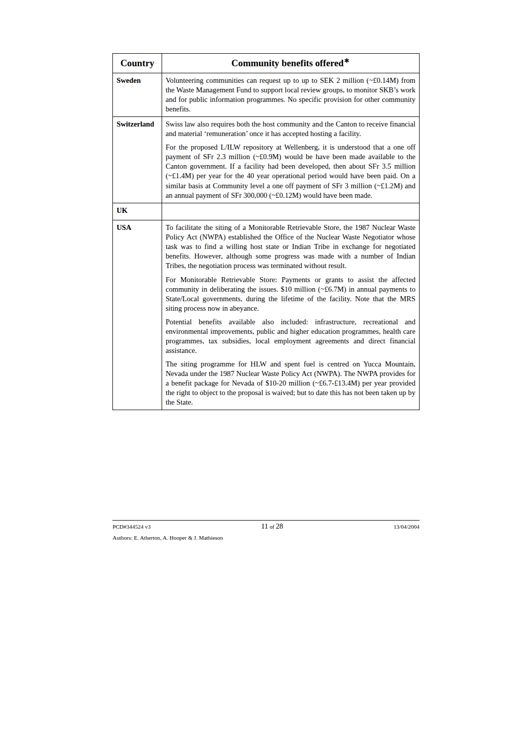| Country | Community benefits offered ∗ |
| --- | --- |
| Sweden | Volunteering communities can request up to up to SEK 2 million (~£0.14M) from the Waste Management Fund to support local review groups, to monitor SKB’s work and for public information programmes. No specific provision for other community benefits. |
| Switzerland | Swiss law also requires both the host community and the Canton to receive financial and material ‘remuneration’ once it has accepted hosting a facility. For the proposed L/ILW repository at Wellenberg, it is understood that a one off payment of SFr 2.3 million (~£0.9M) would be have been made available to the Canton government. If a facility had been developed, then about SFr 3.5 million (~£1.4M) per year for the 40 year operational period would have been paid. On a similar basis at Community level a one off payment of SFr 3 million (~£1.2M) and an annual payment of SFr 300,000 (~£0.12M) would have been made. |
| UK | |
| USA | To facilitate the siting of a Monitorable Retrievable Store, the 1987 Nuclear Waste Policy Act (NWPA) established the Office of the Nuclear Waste Negotiator whose task was to find a willing host state or Indian Tribe in exchange for negotiated benefits. However, although some progress was made with a number of Indian Tribes, the negotiation process was terminated without result. For Monitorable Retrievable Store: Payments or grants to assist the affected community in deliberating the issues. $10 million (~£6.7M) in annual payments to State/Local governments, during the lifetime of the facility. Note that the MRS siting process now in abeyance. Potential benefits available also included: infrastructure, recreational and environmental improvements, public and higher education programmes, health care programmes, tax subsidies, local employment agreements and direct financial assistance. The siting programme for HLW and spent fuel is centred on Yucca Mountain, Nevada under the 1987 Nuclear Waste Policy Act (NWPA). The NWPA provides for a benefit package for Nevada of $10-20 million (~£6.7-£13.4M) per year provided the right to object to the proposal is waived; but to date this has not been taken up by the State. |
PCD#344524 v3 11 of 28 13/04/2004
Authors: E. Atherton, A. Hooper & J. Mathieson